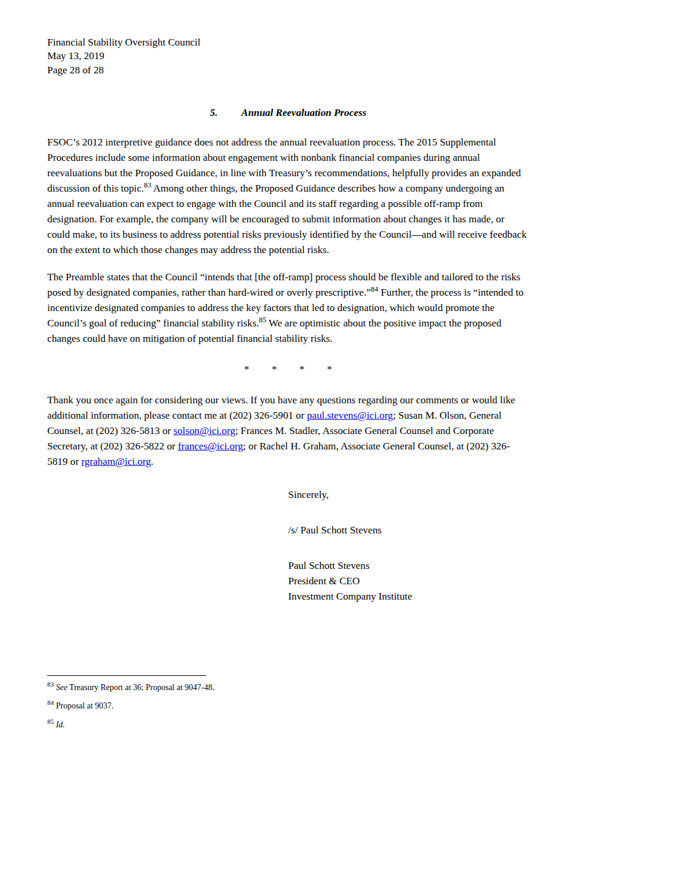Financial Stability Oversight Council
May 13, 2019
Page 28 of 28
5. Annual Reevaluation Process
FSOC’s 2012 interpretive guidance does not address the annual reevaluation process. The 2015 Supplemental Procedures include some information about engagement with nonbank financial companies during annual reevaluations but the Proposed Guidance, in line with Treasury’s recommendations, helpfully provides an expanded discussion of this topic.83 Among other things, the Proposed Guidance describes how a company undergoing an annual reevaluation can expect to engage with the Council and its staff regarding a possible off-ramp from designation. For example, the company will be encouraged to submit information about changes it has made, or could make, to its business to address potential risks previously identified by the Council—and will receive feedback on the extent to which those changes may address the potential risks.
The Preamble states that the Council “intends that [the off-ramp] process should be flexible and tailored to the risks posed by designated companies, rather than hard-wired or overly prescriptive.”84 Further, the process is “intended to incentivize designated companies to address the key factors that led to designation, which would promote the Council’s goal of reducing” financial stability risks.85 We are optimistic about the positive impact the proposed changes could have on mitigation of potential financial stability risks.
****
Thank you once again for considering our views. If you have any questions regarding our comments or would like additional information, please contact me at (202) 326-5901 or paul.stevens@ici.org; Susan M. Olson, General Counsel, at (202) 326-5813 or solson@ici.org; Frances M. Stadler, Associate General Counsel and Corporate Secretary, at (202) 326-5822 or frances@ici.org; or Rachel H. Graham, Associate General Counsel, at (202) 326-5819 or rgraham@ici.org.
Sincerely,
/s/ Paul Schott Stevens
Paul Schott Stevens
President & CEO
Investment Company Institute
83 See Treasury Report at 36; Proposal at 9047-48.
84 Proposal at 9037.
85 Id.